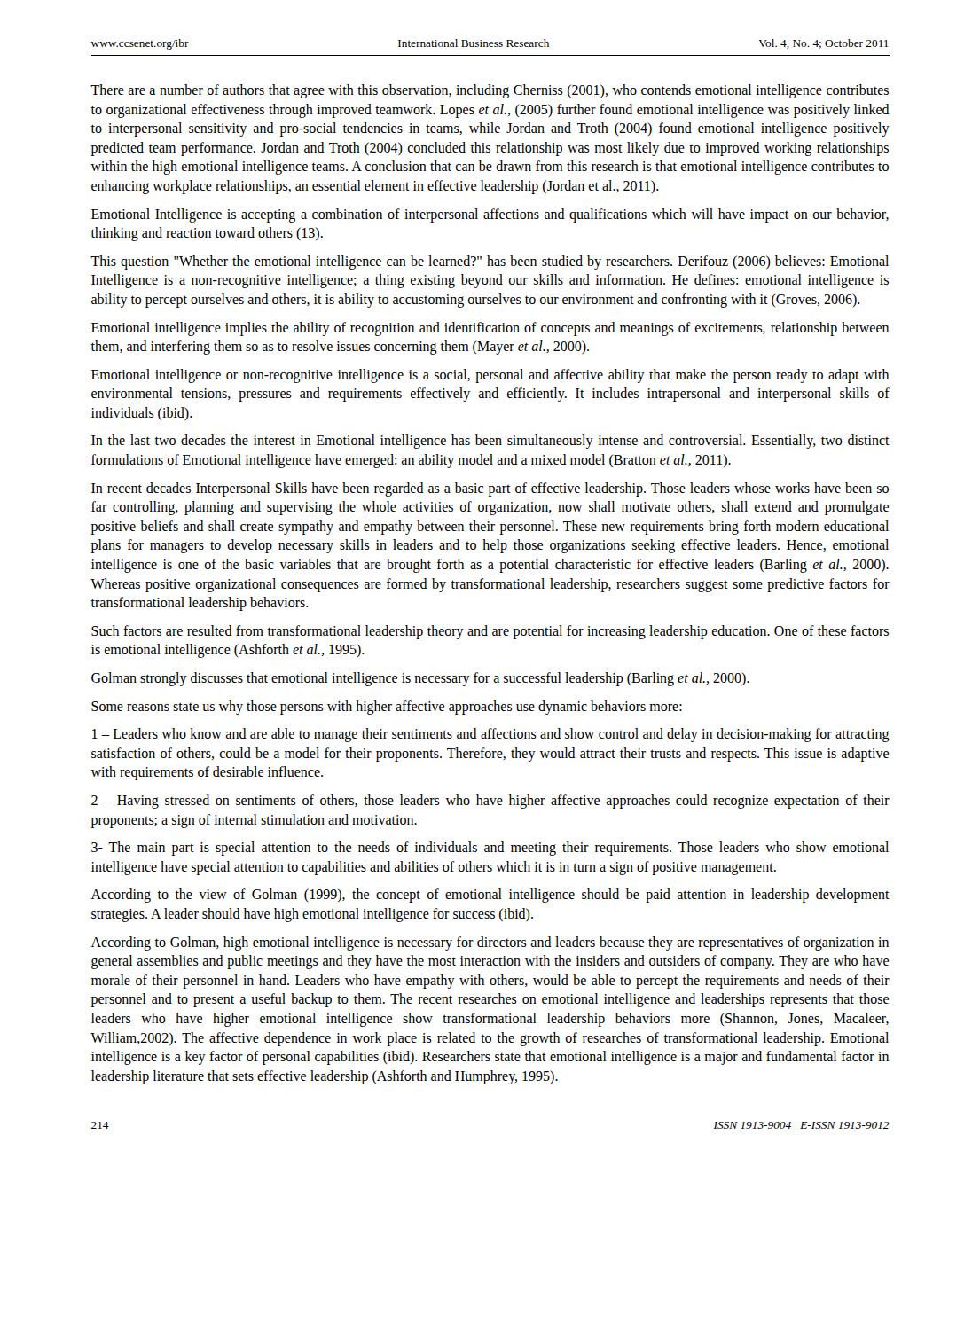www.ccsenet.org/ibr
International Business Research
Vol. 4, No. 4; October 2011
There are a number of authors that agree with this observation, including Cherniss (2001), who contends emotional intelligence contributes to organizational effectiveness through improved teamwork. Lopes et al., (2005) further found emotional intelligence was positively linked to interpersonal sensitivity and pro-social tendencies in teams, while Jordan and Troth (2004) found emotional intelligence positively predicted team performance. Jordan and Troth (2004) concluded this relationship was most likely due to improved working relationships within the high emotional intelligence teams. A conclusion that can be drawn from this research is that emotional intelligence contributes to enhancing workplace relationships, an essential element in effective leadership (Jordan et al., 2011).
Emotional Intelligence is accepting a combination of interpersonal affections and qualifications which will have impact on our behavior, thinking and reaction toward others (13).
This question "Whether the emotional intelligence can be learned?" has been studied by researchers. Derifouz (2006) believes: Emotional Intelligence is a non-recognitive intelligence; a thing existing beyond our skills and information. He defines: emotional intelligence is ability to percept ourselves and others, it is ability to accustoming ourselves to our environment and confronting with it (Groves, 2006).
Emotional intelligence implies the ability of recognition and identification of concepts and meanings of excitements, relationship between them, and interfering them so as to resolve issues concerning them (Mayer et al., 2000).
Emotional intelligence or non-recognitive intelligence is a social, personal and affective ability that make the person ready to adapt with environmental tensions, pressures and requirements effectively and efficiently. It includes intrapersonal and interpersonal skills of individuals (ibid).
In the last two decades the interest in Emotional intelligence has been simultaneously intense and controversial. Essentially, two distinct formulations of Emotional intelligence have emerged: an ability model and a mixed model (Bratton et al., 2011).
In recent decades Interpersonal Skills have been regarded as a basic part of effective leadership. Those leaders whose works have been so far controlling, planning and supervising the whole activities of organization, now shall motivate others, shall extend and promulgate positive beliefs and shall create sympathy and empathy between their personnel. These new requirements bring forth modern educational plans for managers to develop necessary skills in leaders and to help those organizations seeking effective leaders. Hence, emotional intelligence is one of the basic variables that are brought forth as a potential characteristic for effective leaders (Barling et al., 2000). Whereas positive organizational consequences are formed by transformational leadership, researchers suggest some predictive factors for transformational leadership behaviors.
Such factors are resulted from transformational leadership theory and are potential for increasing leadership education. One of these factors is emotional intelligence (Ashforth et al., 1995).
Golman strongly discusses that emotional intelligence is necessary for a successful leadership (Barling et al., 2000).
Some reasons state us why those persons with higher affective approaches use dynamic behaviors more:
1 – Leaders who know and are able to manage their sentiments and affections and show control and delay in decision-making for attracting satisfaction of others, could be a model for their proponents. Therefore, they would attract their trusts and respects. This issue is adaptive with requirements of desirable influence.
2 – Having stressed on sentiments of others, those leaders who have higher affective approaches could recognize expectation of their proponents; a sign of internal stimulation and motivation.
3- The main part is special attention to the needs of individuals and meeting their requirements. Those leaders who show emotional intelligence have special attention to capabilities and abilities of others which it is in turn a sign of positive management.
According to the view of Golman (1999), the concept of emotional intelligence should be paid attention in leadership development strategies. A leader should have high emotional intelligence for success (ibid).
According to Golman, high emotional intelligence is necessary for directors and leaders because they are representatives of organization in general assemblies and public meetings and they have the most interaction with the insiders and outsiders of company. They are who have morale of their personnel in hand. Leaders who have empathy with others, would be able to percept the requirements and needs of their personnel and to present a useful backup to them. The recent researches on emotional intelligence and leaderships represents that those leaders who have higher emotional intelligence show transformational leadership behaviors more (Shannon, Jones, Macaleer, William,2002). The affective dependence in work place is related to the growth of researches of transformational leadership. Emotional intelligence is a key factor of personal capabilities (ibid). Researchers state that emotional intelligence is a major and fundamental factor in leadership literature that sets effective leadership (Ashforth and Humphrey, 1995).
214
ISSN 1913-9004 E-ISSN 1913-9012